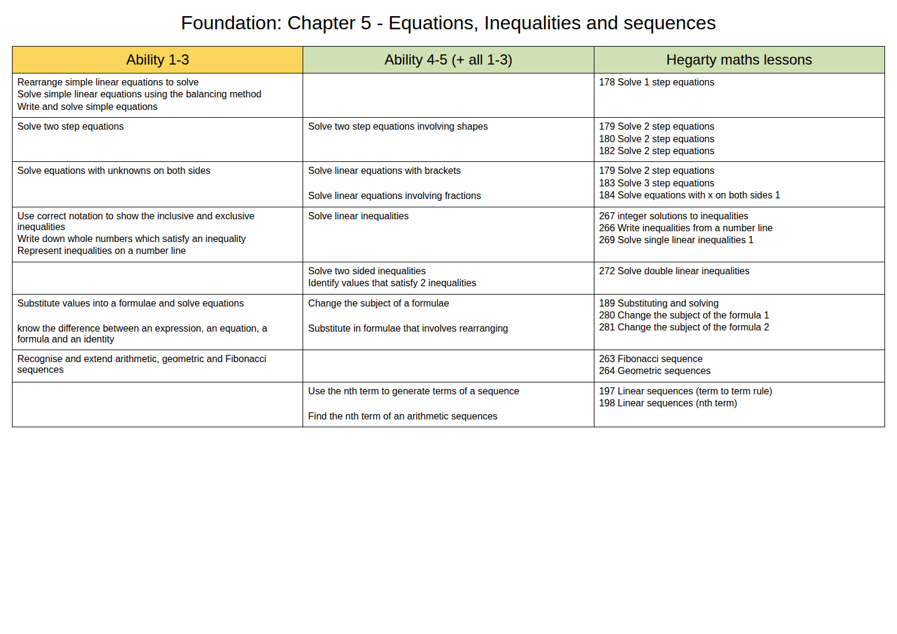Foundation: Chapter 5 - Equations, Inequalities and sequences
| Ability 1-3 | Ability 4-5 (+ all 1-3) | Hegarty maths lessons |
| --- | --- | --- |
| Rearrange simple linear equations to solve Solve simple linear equations using the balancing method Write and solve simple equations | | 178 Solve 1 step equations |
| Solve two step equations | Solve two step equations involving shapes | 179 Solve 2 step equations 180 Solve 2 step equations 182 Solve 2 step equations |
| Solve equations with unknowns on both sides | Solve linear equations with brackets Solve linear equations involving fractions | 179 Solve 2 step equations 183 Solve 3 step equations 184 Solve equations with x on both sides 1 |
| Use correct notation to show the inclusive and exclusive inequalities Write down whole numbers which satisfy an inequality Represent inequalities on a number line | Solve linear inequalities | 267 integer solutions to inequalities 266 Write inequalities from a number line 269 Solve single linear inequalities 1 |
| | Solve two sided inequalities Identify values that satisfy 2 inequalities | 272 Solve double linear inequalities |
| Substitute values into a formulae and solve equations know the difference between an expression, an equation, a formula and an identity | Change the subject of a formulae Substitute in formulae that involves rearranging | 189 Substituting and solving 280 Change the subject of the formula 1 281 Change the subject of the formula 2 |
| Recognise and extend arithmetic, geometric and Fibonacci sequences | | 263 Fibonacci sequence 264 Geometric sequences |
| | Use the nth term to generate terms of a sequence Find the nth term of an arithmetic sequences | 197 Linear sequences (term to term rule) 198 Linear sequences (nth term) |